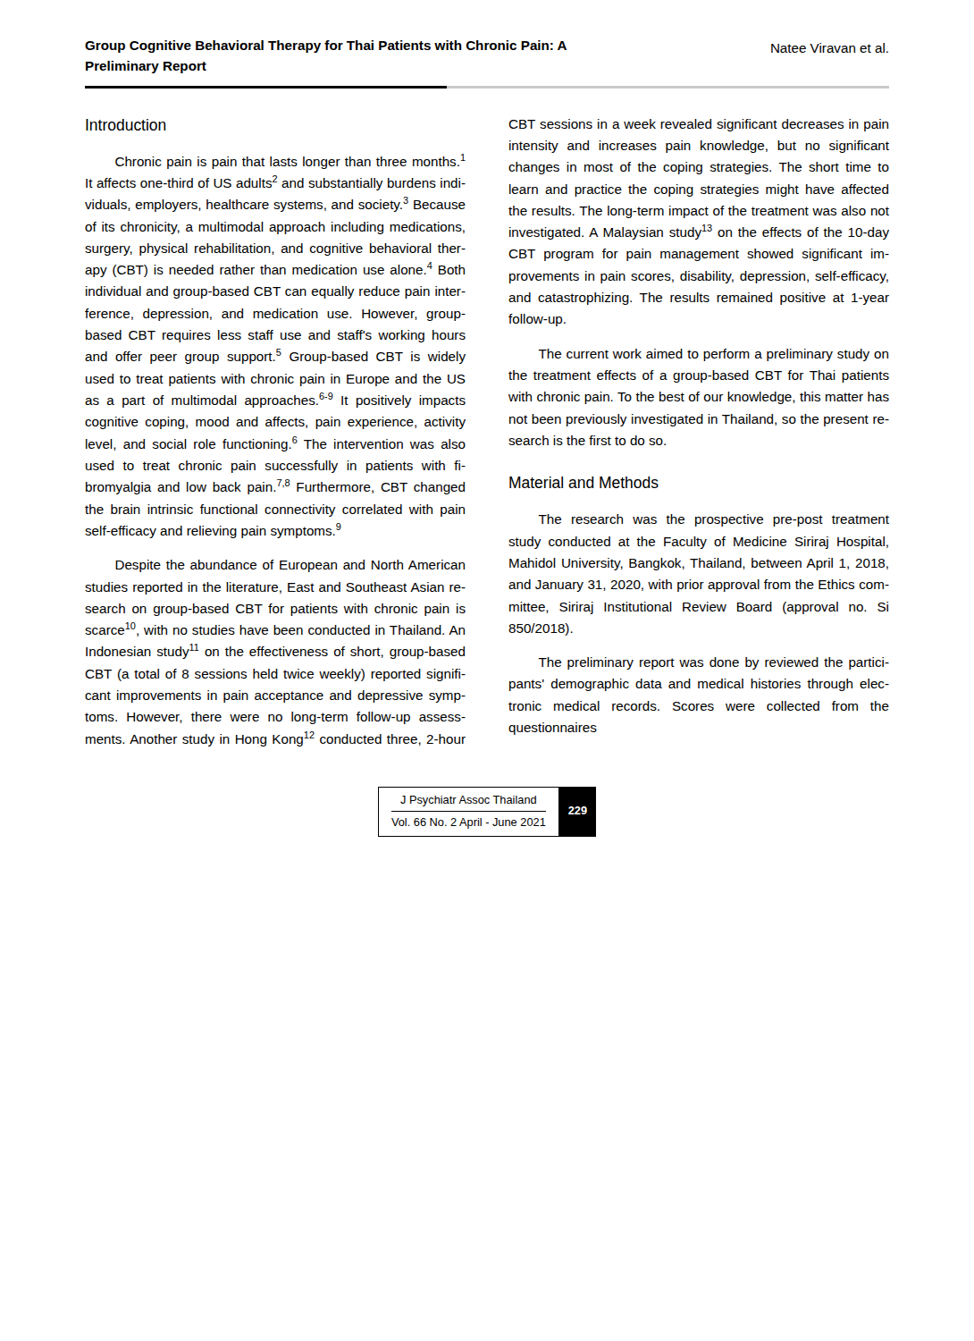Group Cognitive Behavioral Therapy for Thai Patients with Chronic Pain: A Preliminary Report
Natee Viravan et al.
Introduction
Chronic pain is pain that lasts longer than three months.1 It affects one-third of US adults2 and substantially burdens individuals, employers, healthcare systems, and society.3 Because of its chronicity, a multimodal approach including medications, surgery, physical rehabilitation, and cognitive behavioral therapy (CBT) is needed rather than medication use alone.4 Both individual and group-based CBT can equally reduce pain interference, depression, and medication use. However, group-based CBT requires less staff use and staff's working hours and offer peer group support.5 Group-based CBT is widely used to treat patients with chronic pain in Europe and the US as a part of multimodal approaches.6-9 It positively impacts cognitive coping, mood and affects, pain experience, activity level, and social role functioning.6 The intervention was also used to treat chronic pain successfully in patients with fibromyalgia and low back pain.7,8 Furthermore, CBT changed the brain intrinsic functional connectivity correlated with pain self-efficacy and relieving pain symptoms.9
Despite the abundance of European and North American studies reported in the literature, East and Southeast Asian research on group-based CBT for patients with chronic pain is scarce10, with no studies have been conducted in Thailand. An Indonesian study11 on the effectiveness of short, group-based CBT (a total of 8 sessions held twice weekly) reported significant improvements in pain acceptance and depressive symptoms. However, there were no long-term follow-up assessments. Another study in Hong Kong12 conducted three, 2-hour CBT sessions in a week revealed significant decreases in pain intensity and increases pain knowledge, but no significant changes in most of the coping strategies. The short time to learn and practice the coping strategies might have affected the results. The long-term impact of the treatment was also not investigated. A Malaysian study13 on the effects of the 10-day CBT program for pain management showed significant improvements in pain scores, disability, depression, self-efficacy, and catastrophizing. The results remained positive at 1-year follow-up.
The current work aimed to perform a preliminary study on the treatment effects of a group-based CBT for Thai patients with chronic pain. To the best of our knowledge, this matter has not been previously investigated in Thailand, so the present research is the first to do so.
Material and Methods
The research was the prospective pre-post treatment study conducted at the Faculty of Medicine Siriraj Hospital, Mahidol University, Bangkok, Thailand, between April 1, 2018, and January 31, 2020, with prior approval from the Ethics committee, Siriraj Institutional Review Board (approval no. Si 850/2018).
The preliminary report was done by reviewed the participants' demographic data and medical histories through electronic medical records. Scores were collected from the questionnaires
J Psychiatr Assoc Thailand
Vol. 66 No. 2 April - June 2021
229